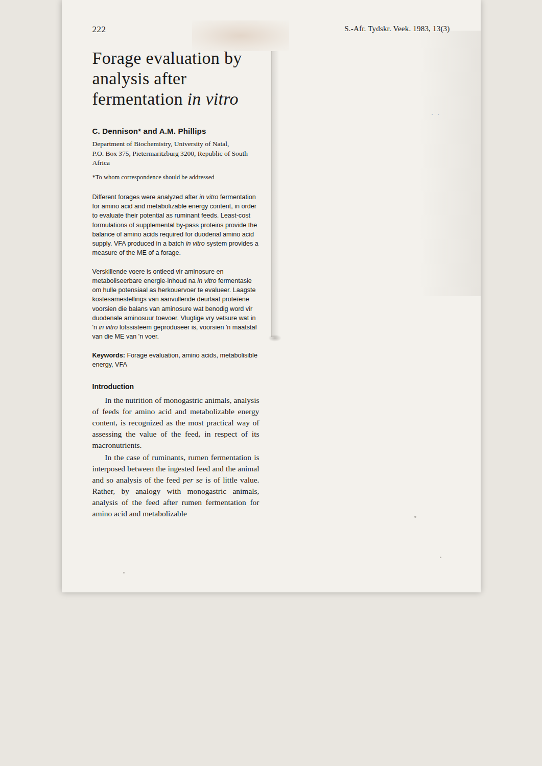222
S.-Afr. Tydskr. Veek. 1983, 13(3)
Forage evaluation by analysis after fermentation in vitro
C. Dennison* and A.M. Phillips
Department of Biochemistry, University of Natal,
P.O. Box 375, Pietermaritzburg 3200, Republic of South Africa
*To whom correspondence should be addressed
Different forages were analyzed after in vitro fermentation for amino acid and metabolizable energy content, in order to evaluate their potential as ruminant feeds. Least-cost formulations of supplemental by-pass proteins provide the balance of amino acids required for duodenal amino acid supply. VFA produced in a batch in vitro system provides a measure of the ME of a forage.
Verskillende voere is ontleed vir aminosure en metaboliseerbare energie-inhoud na in vitro fermentasie om hulle potensiaal as herkouervoer te evalueer. Laagste kostesamestellings van aanvullende deurlaat proteïene voorsien die balans van aminosure wat benodig word vir duodenale aminosuur toevoer. Vlugtige vry vetsure wat in 'n in vitro lotssisteem geproduseer is, voorsien 'n maatstaf van die ME van 'n voer.
Keywords: Forage evaluation, amino acids, metabolisible energy, VFA
Introduction
In the nutrition of monogastric animals, analysis of feeds for amino acid and metabolizable energy content, is recognized as the most practical way of assessing the value of the feed, in respect of its macronutrients.
In the case of ruminants, rumen fermentation is interposed between the ingested feed and the animal and so analysis of the feed per se is of little value. Rather, by analogy with monogastric animals, analysis of the feed after rumen fermentation for amino acid and metabolizable
. .